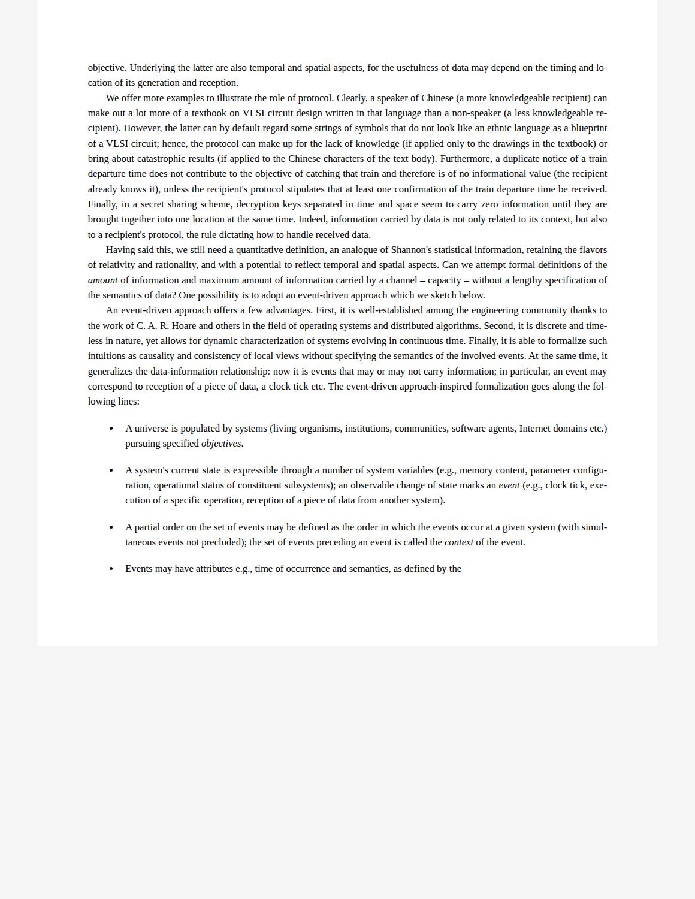objective. Underlying the latter are also temporal and spatial aspects, for the usefulness of data may depend on the timing and location of its generation and reception.
We offer more examples to illustrate the role of protocol. Clearly, a speaker of Chinese (a more knowledgeable recipient) can make out a lot more of a textbook on VLSI circuit design written in that language than a non-speaker (a less knowledgeable recipient). However, the latter can by default regard some strings of symbols that do not look like an ethnic language as a blueprint of a VLSI circuit; hence, the protocol can make up for the lack of knowledge (if applied only to the drawings in the textbook) or bring about catastrophic results (if applied to the Chinese characters of the text body). Furthermore, a duplicate notice of a train departure time does not contribute to the objective of catching that train and therefore is of no informational value (the recipient already knows it), unless the recipient's protocol stipulates that at least one confirmation of the train departure time be received. Finally, in a secret sharing scheme, decryption keys separated in time and space seem to carry zero information until they are brought together into one location at the same time. Indeed, information carried by data is not only related to its context, but also to a recipient's protocol, the rule dictating how to handle received data.
Having said this, we still need a quantitative definition, an analogue of Shannon's statistical information, retaining the flavors of relativity and rationality, and with a potential to reflect temporal and spatial aspects. Can we attempt formal definitions of the amount of information and maximum amount of information carried by a channel – capacity – without a lengthy specification of the semantics of data? One possibility is to adopt an event-driven approach which we sketch below.
An event-driven approach offers a few advantages. First, it is well-established among the engineering community thanks to the work of C. A. R. Hoare and others in the field of operating systems and distributed algorithms. Second, it is discrete and timeless in nature, yet allows for dynamic characterization of systems evolving in continuous time. Finally, it is able to formalize such intuitions as causality and consistency of local views without specifying the semantics of the involved events. At the same time, it generalizes the data-information relationship: now it is events that may or may not carry information; in particular, an event may correspond to reception of a piece of data, a clock tick etc. The event-driven approach-inspired formalization goes along the following lines:
A universe is populated by systems (living organisms, institutions, communities, software agents, Internet domains etc.) pursuing specified objectives.
A system's current state is expressible through a number of system variables (e.g., memory content, parameter configuration, operational status of constituent subsystems); an observable change of state marks an event (e.g., clock tick, execution of a specific operation, reception of a piece of data from another system).
A partial order on the set of events may be defined as the order in which the events occur at a given system (with simultaneous events not precluded); the set of events preceding an event is called the context of the event.
Events may have attributes e.g., time of occurrence and semantics, as defined by the